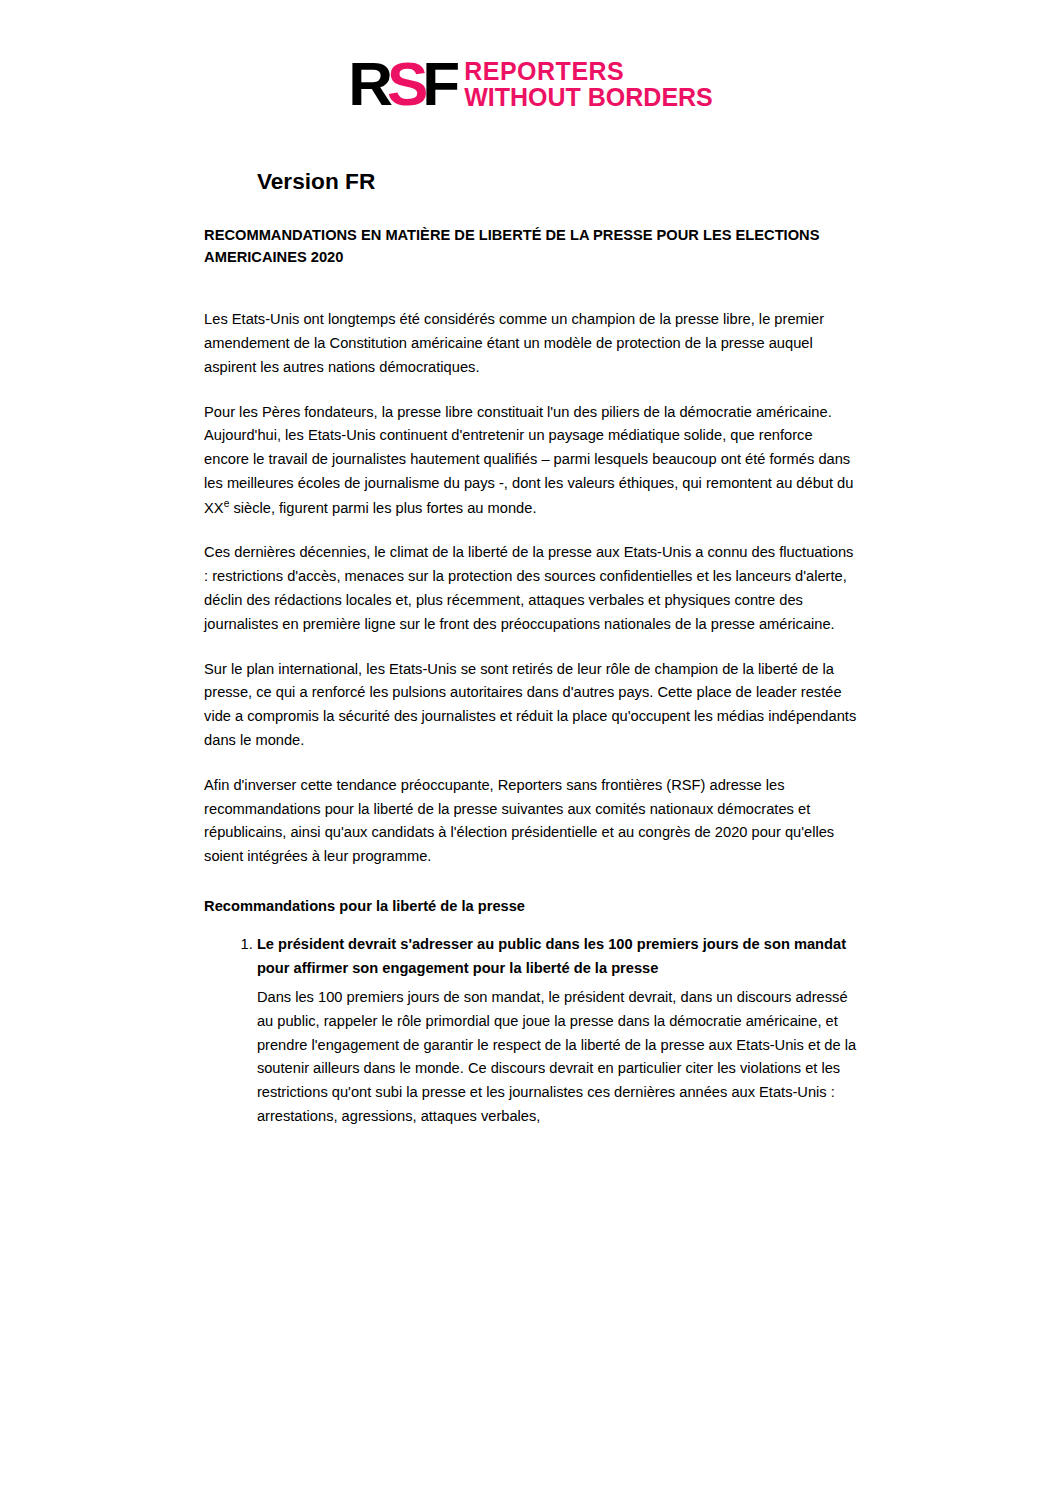RSF REPORTERSWITHOUT BORDERS
Version FR
Recommandations en matière de liberté de la presse pour les elections americaines 2020
Les Etats-Unis ont longtemps été considérés comme un champion de la presse libre, le premier amendement de la Constitution américaine étant un modèle de protection de la presse auquel aspirent les autres nations démocratiques.
Pour les Pères fondateurs, la presse libre constituait l'un des piliers de la démocratie américaine. Aujourd'hui, les Etats-Unis continuent d'entretenir un paysage médiatique solide, que renforce encore le travail de journalistes hautement qualifiés – parmi lesquels beaucoup ont été formés dans les meilleures écoles de journalisme du pays -, dont les valeurs éthiques, qui remontent au début du XXe siècle, figurent parmi les plus fortes au monde.
Ces dernières décennies, le climat de la liberté de la presse aux Etats-Unis a connu des fluctuations : restrictions d'accès, menaces sur la protection des sources confidentielles et les lanceurs d'alerte, déclin des rédactions locales et, plus récemment, attaques verbales et physiques contre des journalistes en première ligne sur le front des préoccupations nationales de la presse américaine.
Sur le plan international, les Etats-Unis se sont retirés de leur rôle de champion de la liberté de la presse, ce qui a renforcé les pulsions autoritaires dans d'autres pays. Cette place de leader restée vide a compromis la sécurité des journalistes et réduit la place qu'occupent les médias indépendants dans le monde.
Afin d'inverser cette tendance préoccupante, Reporters sans frontières (RSF) adresse les recommandations pour la liberté de la presse suivantes aux comités nationaux démocrates et républicains, ainsi qu'aux candidats à l'élection présidentielle et au congrès de 2020 pour qu'elles soient intégrées à leur programme.
Recommandations pour la liberté de la presse
Le président devrait s'adresser au public dans les 100 premiers jours de son mandat pour affirmer son engagement pour la liberté de la presse Dans les 100 premiers jours de son mandat, le président devrait, dans un discours adressé au public, rappeler le rôle primordial que joue la presse dans la démocratie américaine, et prendre l'engagement de garantir le respect de la liberté de la presse aux Etats-Unis et de la soutenir ailleurs dans le monde. Ce discours devrait en particulier citer les violations et les restrictions qu'ont subi la presse et les journalistes ces dernières années aux Etats-Unis : arrestations, agressions, attaques verbales,